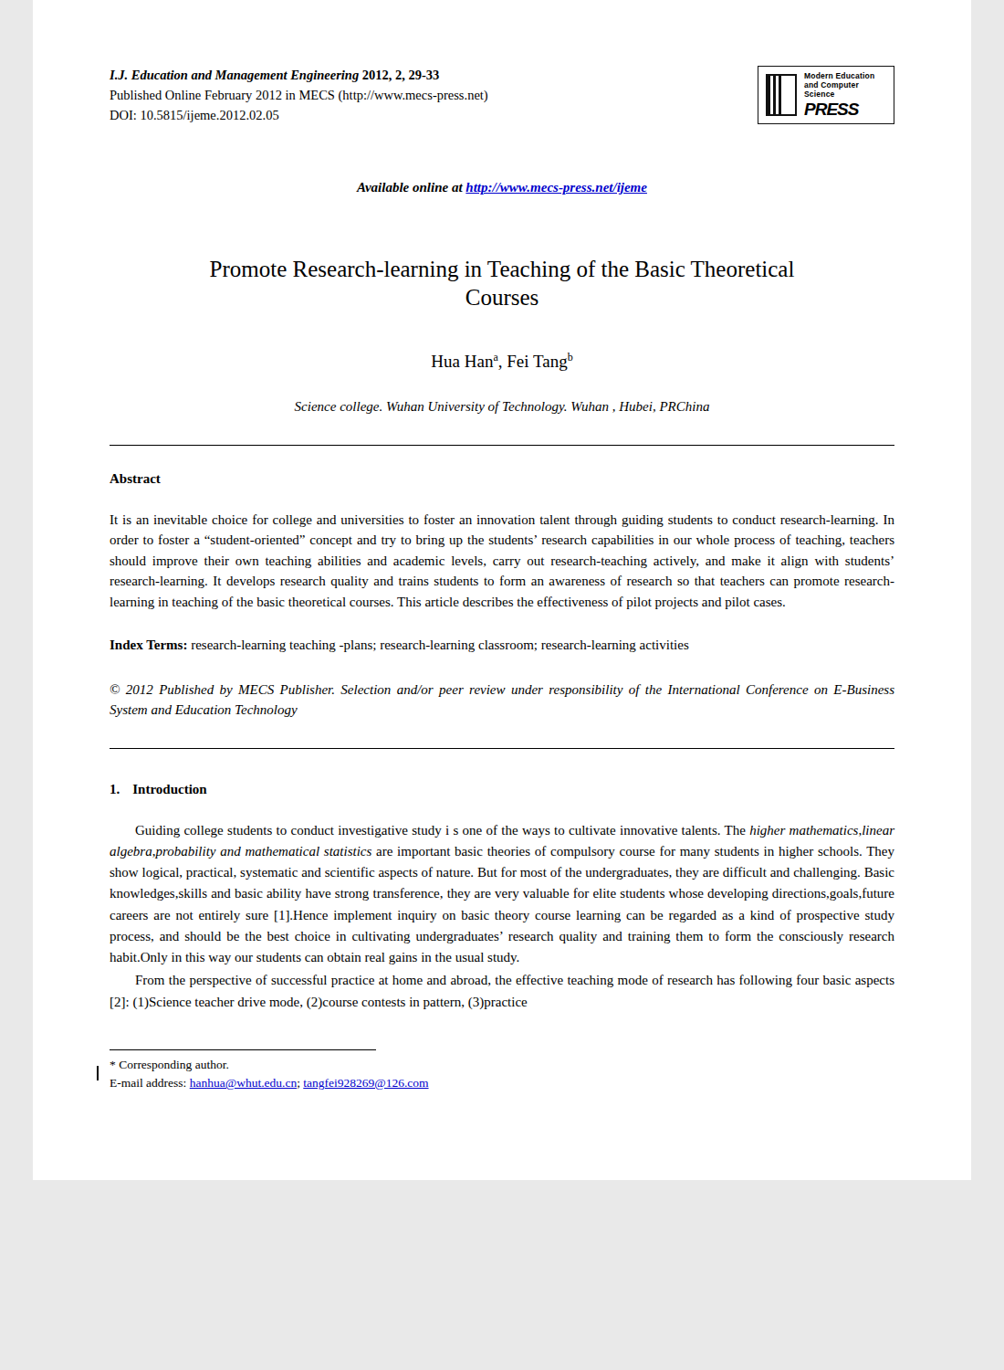I.J. Education and Management Engineering 2012, 2, 29-33
Published Online February 2012 in MECS (http://www.mecs-press.net)
DOI: 10.5815/ijeme.2012.02.05
Modern Education
and Computer Science
PRESS
Available online at http://www.mecs-press.net/ijeme
Promote Research-learning in Teaching of the Basic Theoretical
Courses
Hua Hana, Fei Tangb
Science college. Wuhan University of Technology. Wuhan , Hubei, PRChina
Abstract
It is an inevitable choice for college and universities to foster an innovation talent through guiding students to conduct research-learning. In order to foster a “student-oriented” concept and try to bring up the students’ research capabilities in our whole process of teaching, teachers should improve their own teaching abilities and academic levels, carry out research-teaching actively, and make it align with students’ research-learning. It develops research quality and trains students to form an awareness of research so that teachers can promote research-learning in teaching of the basic theoretical courses. This article describes the effectiveness of pilot projects and pilot cases.
Index Terms: research-learning teaching -plans; research-learning classroom; research-learning activities
© 2012 Published by MECS Publisher. Selection and/or peer review under responsibility of the International Conference on E-Business System and Education Technology
1. Introduction
Guiding college students to conduct investigative study i s one of the ways to cultivate innovative talents. The higher mathematics,linear algebra,probability and mathematical statistics are important basic theories of compulsory course for many students in higher schools. They show logical, practical, systematic and scientific aspects of nature. But for most of the undergraduates, they are difficult and challenging. Basic knowledges,skills and basic ability have strong transference, they are very valuable for elite students whose developing directions,goals,future careers are not entirely sure [1].Hence implement inquiry on basic theory course learning can be regarded as a kind of prospective study process, and should be the best choice in cultivating undergraduates’ research quality and training them to form the consciously research habit.Only in this way our students can obtain real gains in the usual study.
From the perspective of successful practice at home and abroad, the effective teaching mode of research has following four basic aspects [2]: (1)Science teacher drive mode, (2)course contests in pattern, (3)practice
* Corresponding author.
E-mail address: hanhua@whut.edu.cn; tangfei928269@126.com